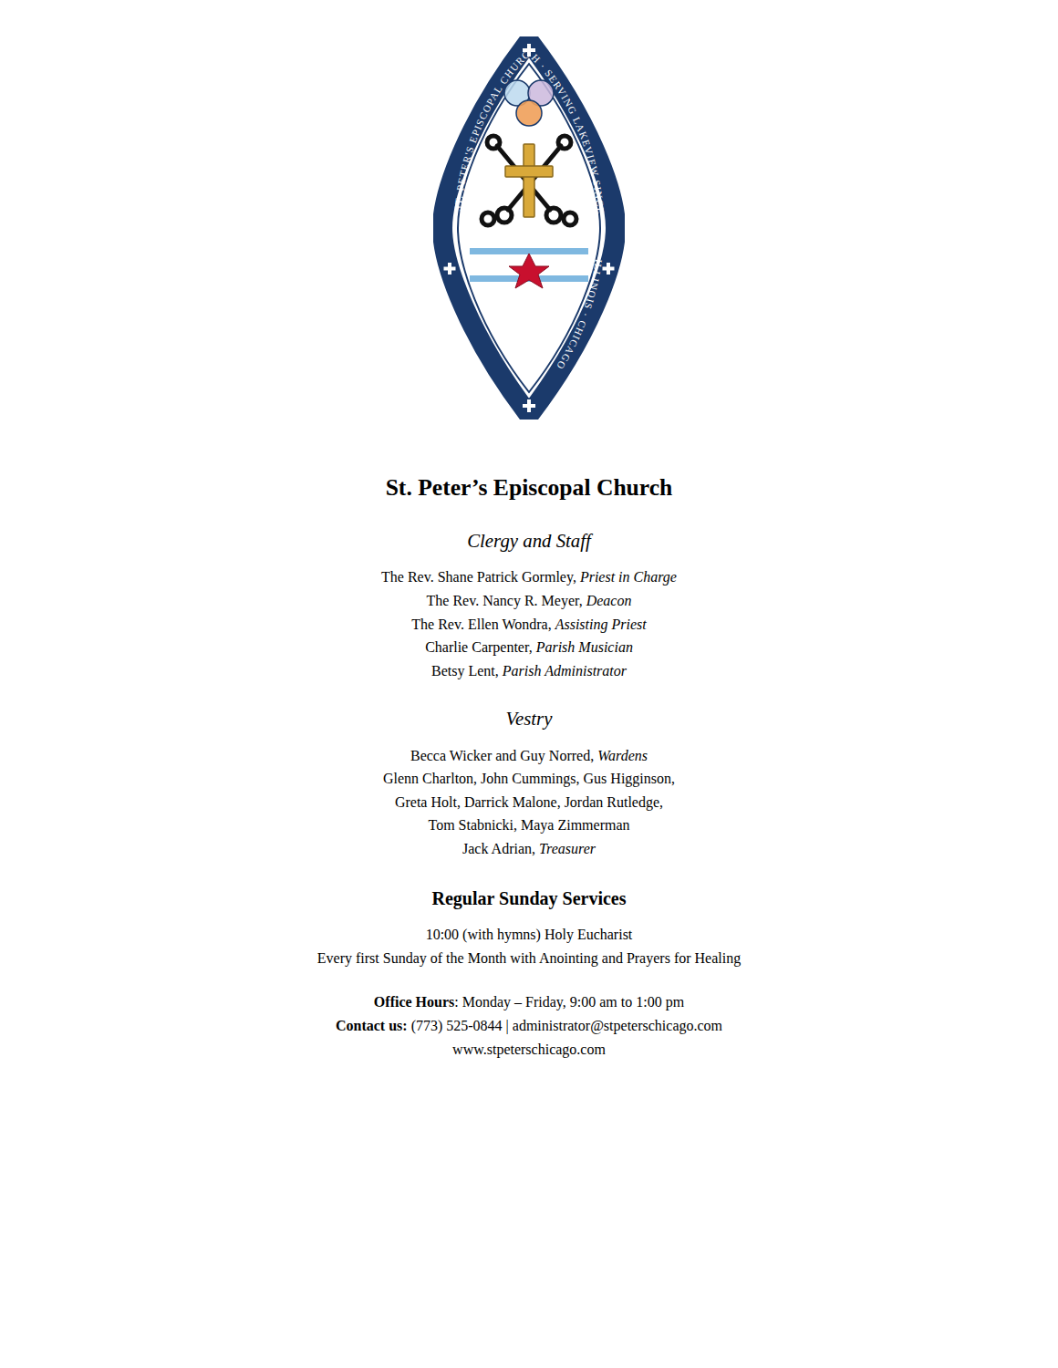ST. PETER'S EPISCOPAL CHURCH · SERVING LAKEVIEW SINCE 1887 ILLINOIS · CHICAGO
St. Peter’s Episcopal Church
Clergy and Staff
The Rev. Shane Patrick Gormley, Priest in Charge
The Rev. Nancy R. Meyer, Deacon
The Rev. Ellen Wondra, Assisting Priest
Charlie Carpenter, Parish Musician
Betsy Lent, Parish Administrator
Vestry
Becca Wicker and Guy Norred, Wardens
Glenn Charlton, John Cummings, Gus Higginson,
Greta Holt, Darrick Malone, Jordan Rutledge,
Tom Stabnicki, Maya Zimmerman
Jack Adrian, Treasurer
Regular Sunday Services
10:00 (with hymns) Holy Eucharist
Every first Sunday of the Month with Anointing and Prayers for Healing
Office Hours: Monday – Friday, 9:00 am to 1:00 pm
Contact us: (773) 525-0844 | administrator@stpeterschicago.com
www.stpeterschicago.com